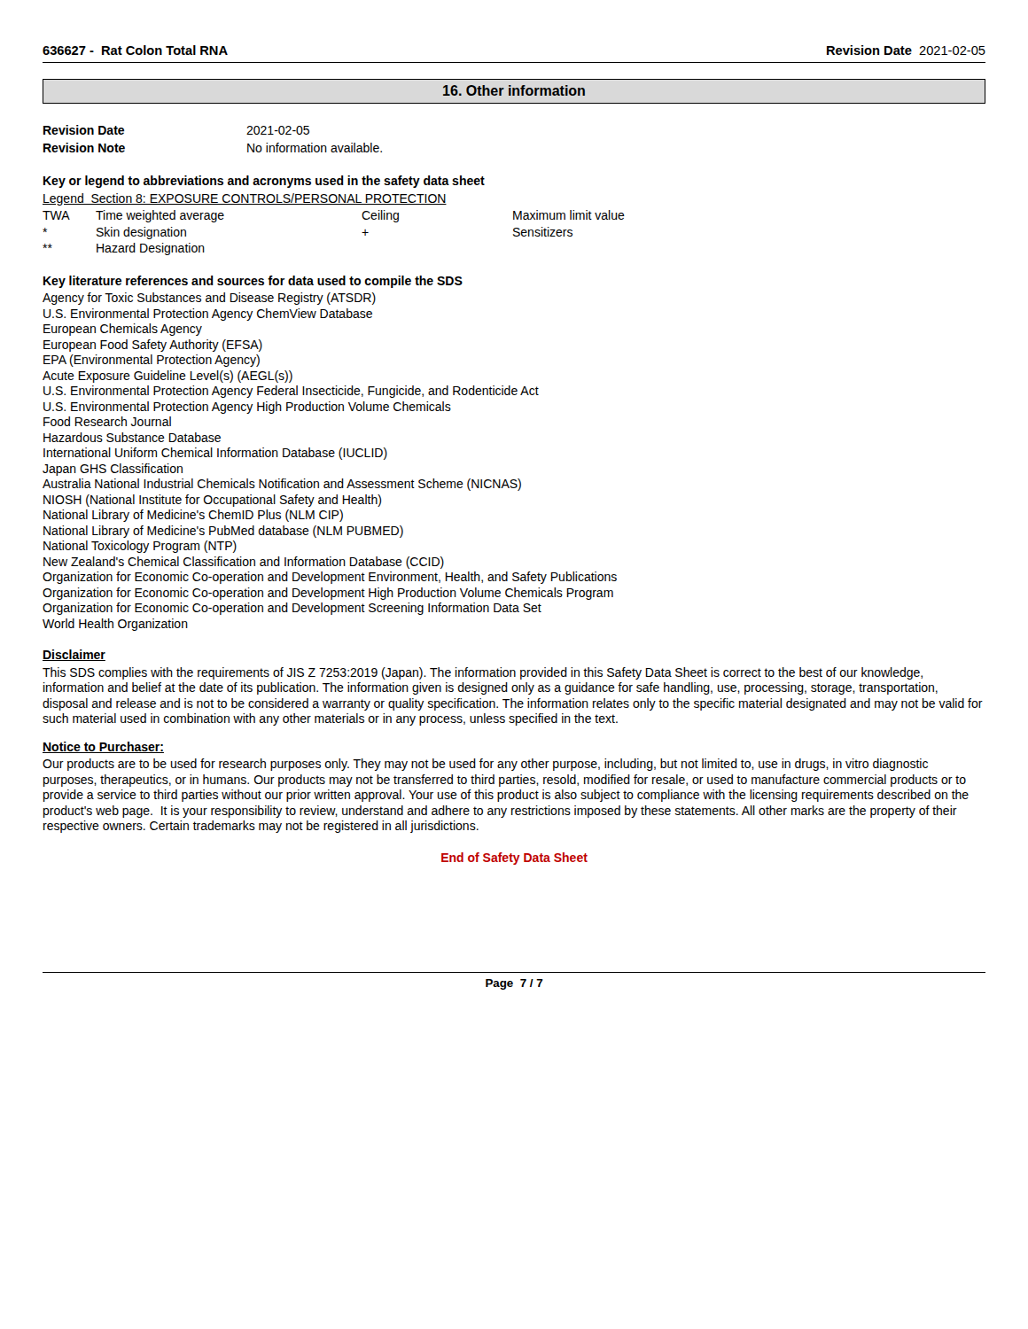636627 - Rat Colon Total RNA
Revision Date 2021-02-05
16. Other information
| Revision Date | 2021-02-05 |
| Revision Note | No information available. |
Key or legend to abbreviations and acronyms used in the safety data sheet
Legend Section 8: EXPOSURE CONTROLS/PERSONAL PROTECTION
| TWA | Time weighted average | Ceiling | Maximum limit value |
| * | Skin designation | + | Sensitizers |
| ** | Hazard Designation | | |
Key literature references and sources for data used to compile the SDS
Agency for Toxic Substances and Disease Registry (ATSDR)
U.S. Environmental Protection Agency ChemView Database
European Chemicals Agency
European Food Safety Authority (EFSA)
EPA (Environmental Protection Agency)
Acute Exposure Guideline Level(s) (AEGL(s))
U.S. Environmental Protection Agency Federal Insecticide, Fungicide, and Rodenticide Act
U.S. Environmental Protection Agency High Production Volume Chemicals
Food Research Journal
Hazardous Substance Database
International Uniform Chemical Information Database (IUCLID)
Japan GHS Classification
Australia National Industrial Chemicals Notification and Assessment Scheme (NICNAS)
NIOSH (National Institute for Occupational Safety and Health)
National Library of Medicine's ChemID Plus (NLM CIP)
National Library of Medicine's PubMed database (NLM PUBMED)
National Toxicology Program (NTP)
New Zealand's Chemical Classification and Information Database (CCID)
Organization for Economic Co-operation and Development Environment, Health, and Safety Publications
Organization for Economic Co-operation and Development High Production Volume Chemicals Program
Organization for Economic Co-operation and Development Screening Information Data Set
World Health Organization
Disclaimer
This SDS complies with the requirements of JIS Z 7253:2019 (Japan). The information provided in this Safety Data Sheet is correct to the best of our knowledge, information and belief at the date of its publication. The information given is designed only as a guidance for safe handling, use, processing, storage, transportation, disposal and release and is not to be considered a warranty or quality specification. The information relates only to the specific material designated and may not be valid for such material used in combination with any other materials or in any process, unless specified in the text.
Notice to Purchaser:
Our products are to be used for research purposes only. They may not be used for any other purpose, including, but not limited to, use in drugs, in vitro diagnostic purposes, therapeutics, or in humans. Our products may not be transferred to third parties, resold, modified for resale, or used to manufacture commercial products or to provide a service to third parties without our prior written approval. Your use of this product is also subject to compliance with the licensing requirements described on the product's web page. It is your responsibility to review, understand and adhere to any restrictions imposed by these statements. All other marks are the property of their respective owners. Certain trademarks may not be registered in all jurisdictions.
End of Safety Data Sheet
Page 7 / 7